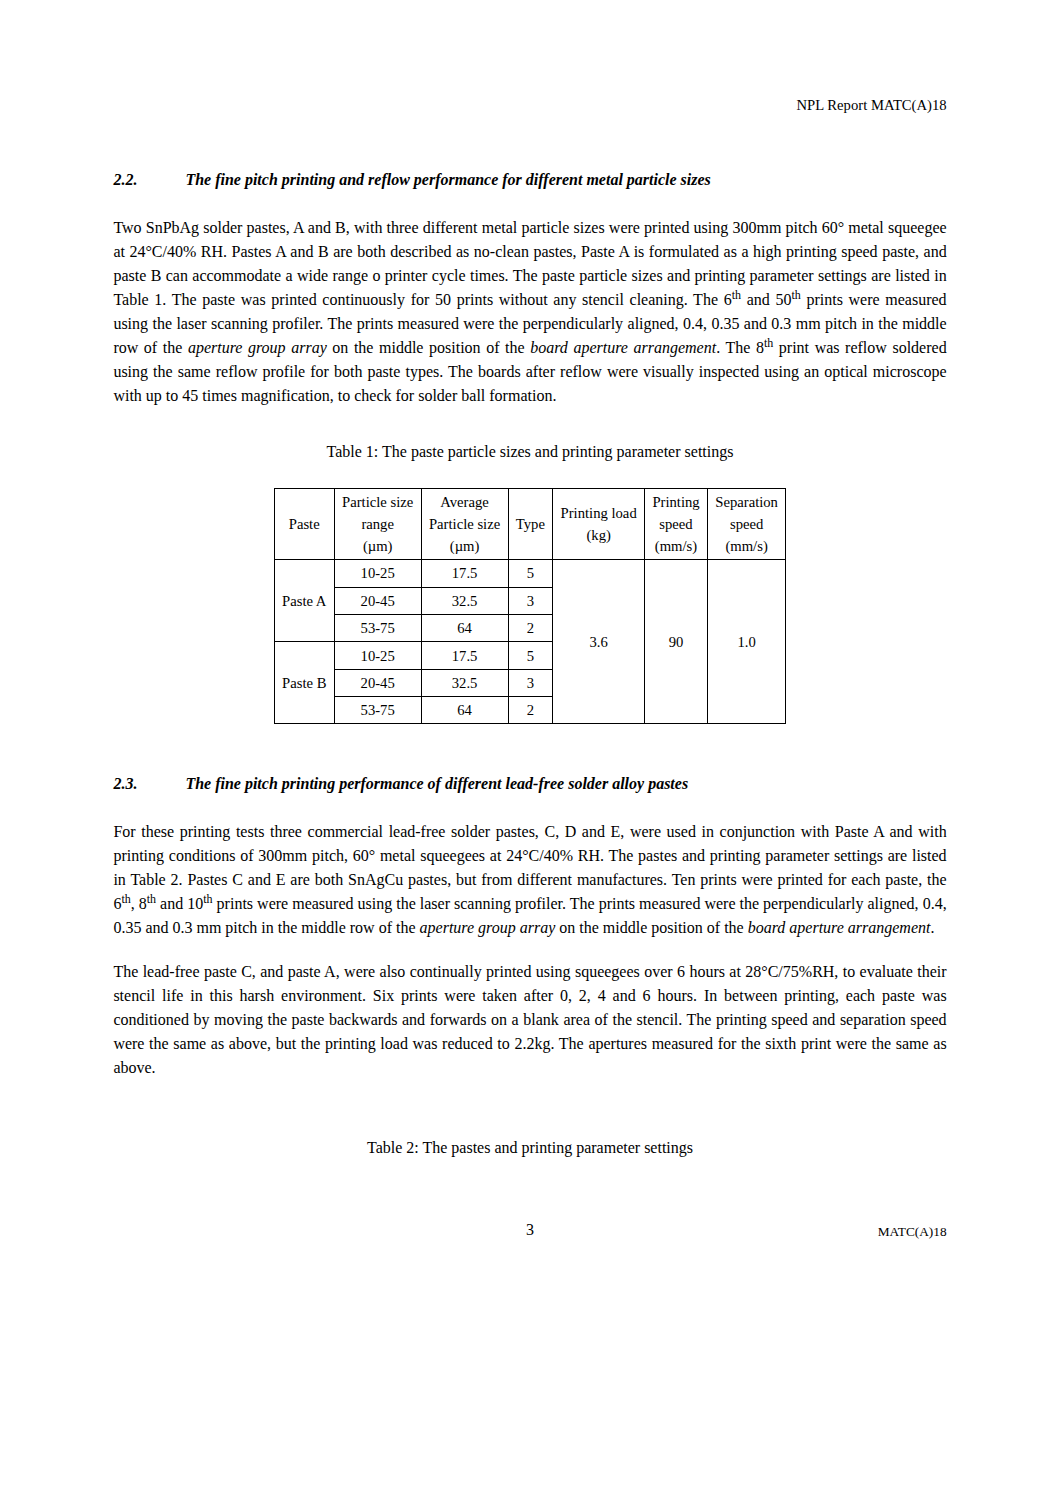NPL Report MATC(A)18
2.2. The fine pitch printing and reflow performance for different metal particle sizes
Two SnPbAg solder pastes, A and B, with three different metal particle sizes were printed using 300mm pitch 60° metal squeegee at 24°C/40% RH. Pastes A and B are both described as no-clean pastes, Paste A is formulated as a high printing speed paste, and paste B can accommodate a wide range o printer cycle times. The paste particle sizes and printing parameter settings are listed in Table 1. The paste was printed continuously for 50 prints without any stencil cleaning. The 6th and 50th prints were measured using the laser scanning profiler. The prints measured were the perpendicularly aligned, 0.4, 0.35 and 0.3 mm pitch in the middle row of the aperture group array on the middle position of the board aperture arrangement. The 8th print was reflow soldered using the same reflow profile for both paste types. The boards after reflow were visually inspected using an optical microscope with up to 45 times magnification, to check for solder ball formation.
Table 1: The paste particle sizes and printing parameter settings
| Paste | Particle size range (µm) | Average Particle size (µm) | Type | Printing load (kg) | Printing speed (mm/s) | Separation speed (mm/s) |
| --- | --- | --- | --- | --- | --- | --- |
| Paste A | 10-25 | 17.5 | 5 | 3.6 | 90 | 1.0 |
| 20-45 | 32.5 | 3 |
| 53-75 | 64 | 2 |
| Paste B | 10-25 | 17.5 | 5 |
| 20-45 | 32.5 | 3 |
| 53-75 | 64 | 2 |
2.3. The fine pitch printing performance of different lead-free solder alloy pastes
For these printing tests three commercial lead-free solder pastes, C, D and E, were used in conjunction with Paste A and with printing conditions of 300mm pitch, 60° metal squeegees at 24°C/40% RH. The pastes and printing parameter settings are listed in Table 2. Pastes C and E are both SnAgCu pastes, but from different manufactures. Ten prints were printed for each paste, the 6th, 8th and 10th prints were measured using the laser scanning profiler. The prints measured were the perpendicularly aligned, 0.4, 0.35 and 0.3 mm pitch in the middle row of the aperture group array on the middle position of the board aperture arrangement.
The lead-free paste C, and paste A, were also continually printed using squeegees over 6 hours at 28°C/75%RH, to evaluate their stencil life in this harsh environment. Six prints were taken after 0, 2, 4 and 6 hours. In between printing, each paste was conditioned by moving the paste backwards and forwards on a blank area of the stencil. The printing speed and separation speed were the same as above, but the printing load was reduced to 2.2kg. The apertures measured for the sixth print were the same as above.
Table 2: The pastes and printing parameter settings
3
MATC(A)18